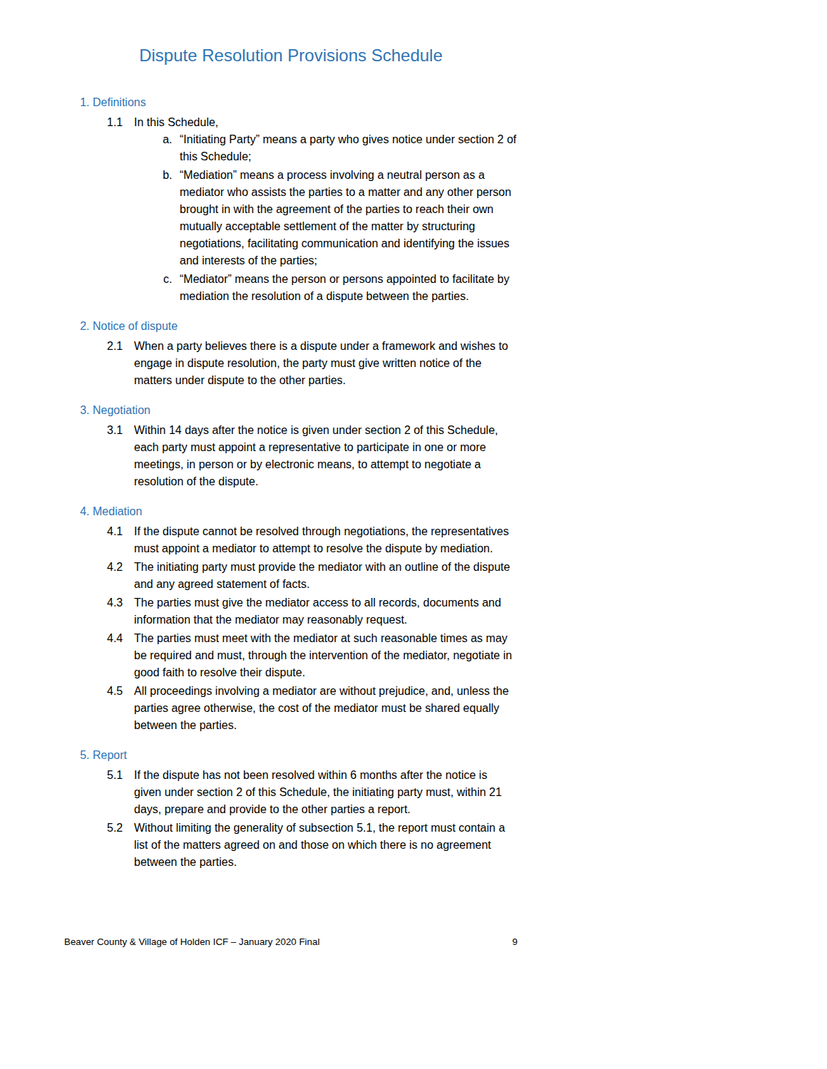Dispute Resolution Provisions Schedule
Definitions
1.1 In this Schedule,
“Initiating Party” means a party who gives notice under section 2 of this Schedule;
“Mediation” means a process involving a neutral person as a mediator who assists the parties to a matter and any other person brought in with the agreement of the parties to reach their own mutually acceptable settlement of the matter by structuring negotiations, facilitating communication and identifying the issues and interests of the parties;
“Mediator” means the person or persons appointed to facilitate by mediation the resolution of a dispute between the parties.
Notice of dispute
2.1 When a party believes there is a dispute under a framework and wishes to engage in dispute resolution, the party must give written notice of the matters under dispute to the other parties.
Negotiation
3.1 Within 14 days after the notice is given under section 2 of this Schedule, each party must appoint a representative to participate in one or more meetings, in person or by electronic means, to attempt to negotiate a resolution of the dispute.
Mediation
4.1 If the dispute cannot be resolved through negotiations, the representatives must appoint a mediator to attempt to resolve the dispute by mediation.
4.2 The initiating party must provide the mediator with an outline of the dispute and any agreed statement of facts.
4.3 The parties must give the mediator access to all records, documents and information that the mediator may reasonably request.
4.4 The parties must meet with the mediator at such reasonable times as may be required and must, through the intervention of the mediator, negotiate in good faith to resolve their dispute.
4.5 All proceedings involving a mediator are without prejudice, and, unless the parties agree otherwise, the cost of the mediator must be shared equally between the parties.
Report
5.1 If the dispute has not been resolved within 6 months after the notice is given under section 2 of this Schedule, the initiating party must, within 21 days, prepare and provide to the other parties a report.
5.2 Without limiting the generality of subsection 5.1, the report must contain a list of the matters agreed on and those on which there is no agreement between the parties.
Beaver County & Village of Holden ICF – January 2020 Final
9